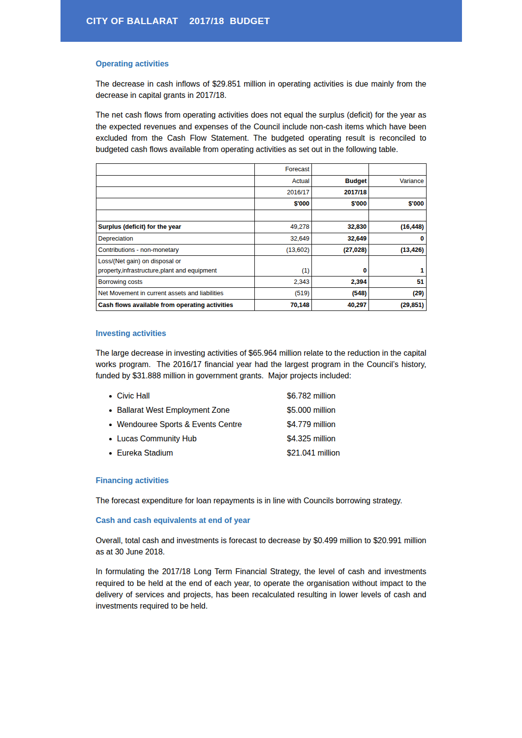CITY OF BALLARAT 2017/18 BUDGET
Operating activities
The decrease in cash inflows of $29.851 million in operating activities is due mainly from the decrease in capital grants in 2017/18.
The net cash flows from operating activities does not equal the surplus (deficit) for the year as the expected revenues and expenses of the Council include non-cash items which have been excluded from the Cash Flow Statement. The budgeted operating result is reconciled to budgeted cash flows available from operating activities as set out in the following table.
| | Forecast | | |
| | Actual | Budget | Variance |
| | 2016/17 | 2017/18 | |
| | $'000 | $'000 | $'000 |
| Surplus (deficit) for the year | 49,278 | 32,830 | (16,448) |
| Depreciation | 32,649 | 32,649 | 0 |
| Contributions - non-monetary | (13,602) | (27,028) | (13,426) |
| Loss/(Net gain) on disposal or property,infrastructure,plant and equipment | (1) | 0 | 1 |
| Borrowing costs | 2,343 | 2,394 | 51 |
| Net Movement in current assets and liabilities | (519) | (548) | (29) |
| Cash flows available from operating activities | 70,148 | 40,297 | (29,851) |
Investing activities
The large decrease in investing activities of $65.964 million relate to the reduction in the capital works program. The 2016/17 financial year had the largest program in the Council’s history, funded by $31.888 million in government grants. Major projects included:
Civic Hall$6.782 million
Ballarat West Employment Zone$5.000 million
Wendouree Sports & Events Centre$4.779 million
Lucas Community Hub$4.325 million
Eureka Stadium$21.041 million
Financing activities
The forecast expenditure for loan repayments is in line with Councils borrowing strategy.
Cash and cash equivalents at end of year
Overall, total cash and investments is forecast to decrease by $0.499 million to $20.991 million as at 30 June 2018.
In formulating the 2017/18 Long Term Financial Strategy, the level of cash and investments required to be held at the end of each year, to operate the organisation without impact to the delivery of services and projects, has been recalculated resulting in lower levels of cash and investments required to be held.